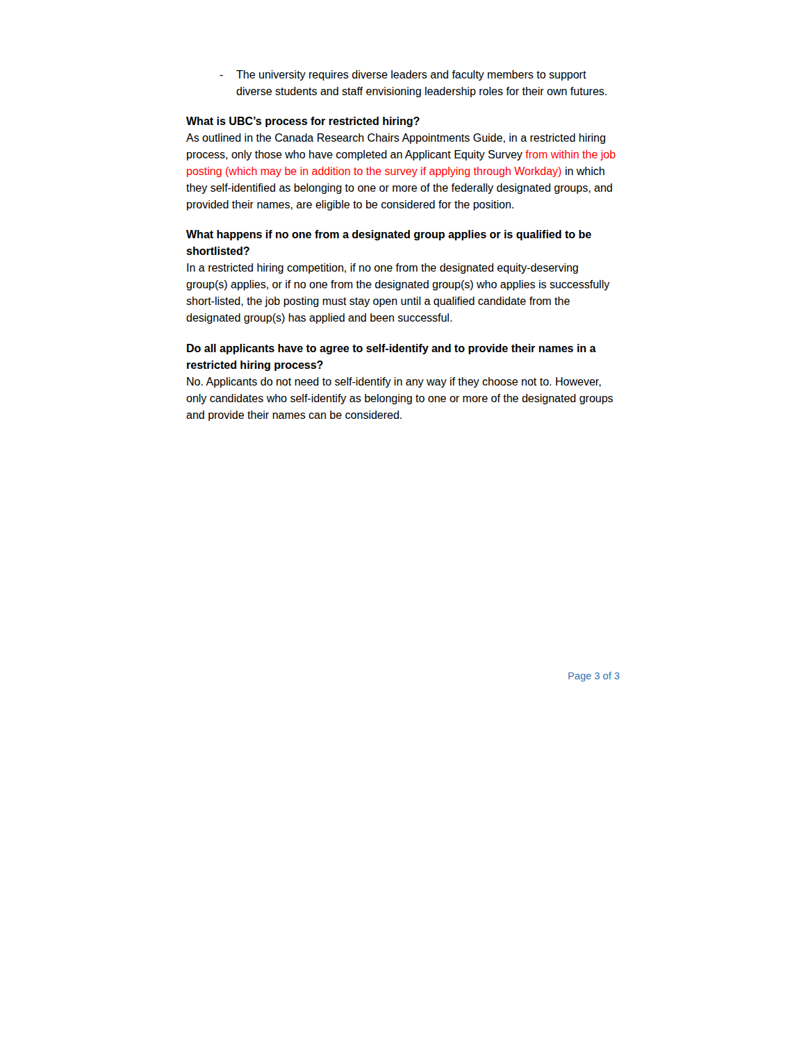The university requires diverse leaders and faculty members to support diverse students and staff envisioning leadership roles for their own futures.
What is UBC’s process for restricted hiring?
As outlined in the Canada Research Chairs Appointments Guide, in a restricted hiring process, only those who have completed an Applicant Equity Survey from within the job posting (which may be in addition to the survey if applying through Workday) in which they self-identified as belonging to one or more of the federally designated groups, and provided their names, are eligible to be considered for the position.
What happens if no one from a designated group applies or is qualified to be shortlisted?
In a restricted hiring competition, if no one from the designated equity-deserving group(s) applies, or if no one from the designated group(s) who applies is successfully short-listed, the job posting must stay open until a qualified candidate from the designated group(s) has applied and been successful.
Do all applicants have to agree to self-identify and to provide their names in a restricted hiring process?
No. Applicants do not need to self-identify in any way if they choose not to. However, only candidates who self-identify as belonging to one or more of the designated groups and provide their names can be considered.
Page 3 of 3